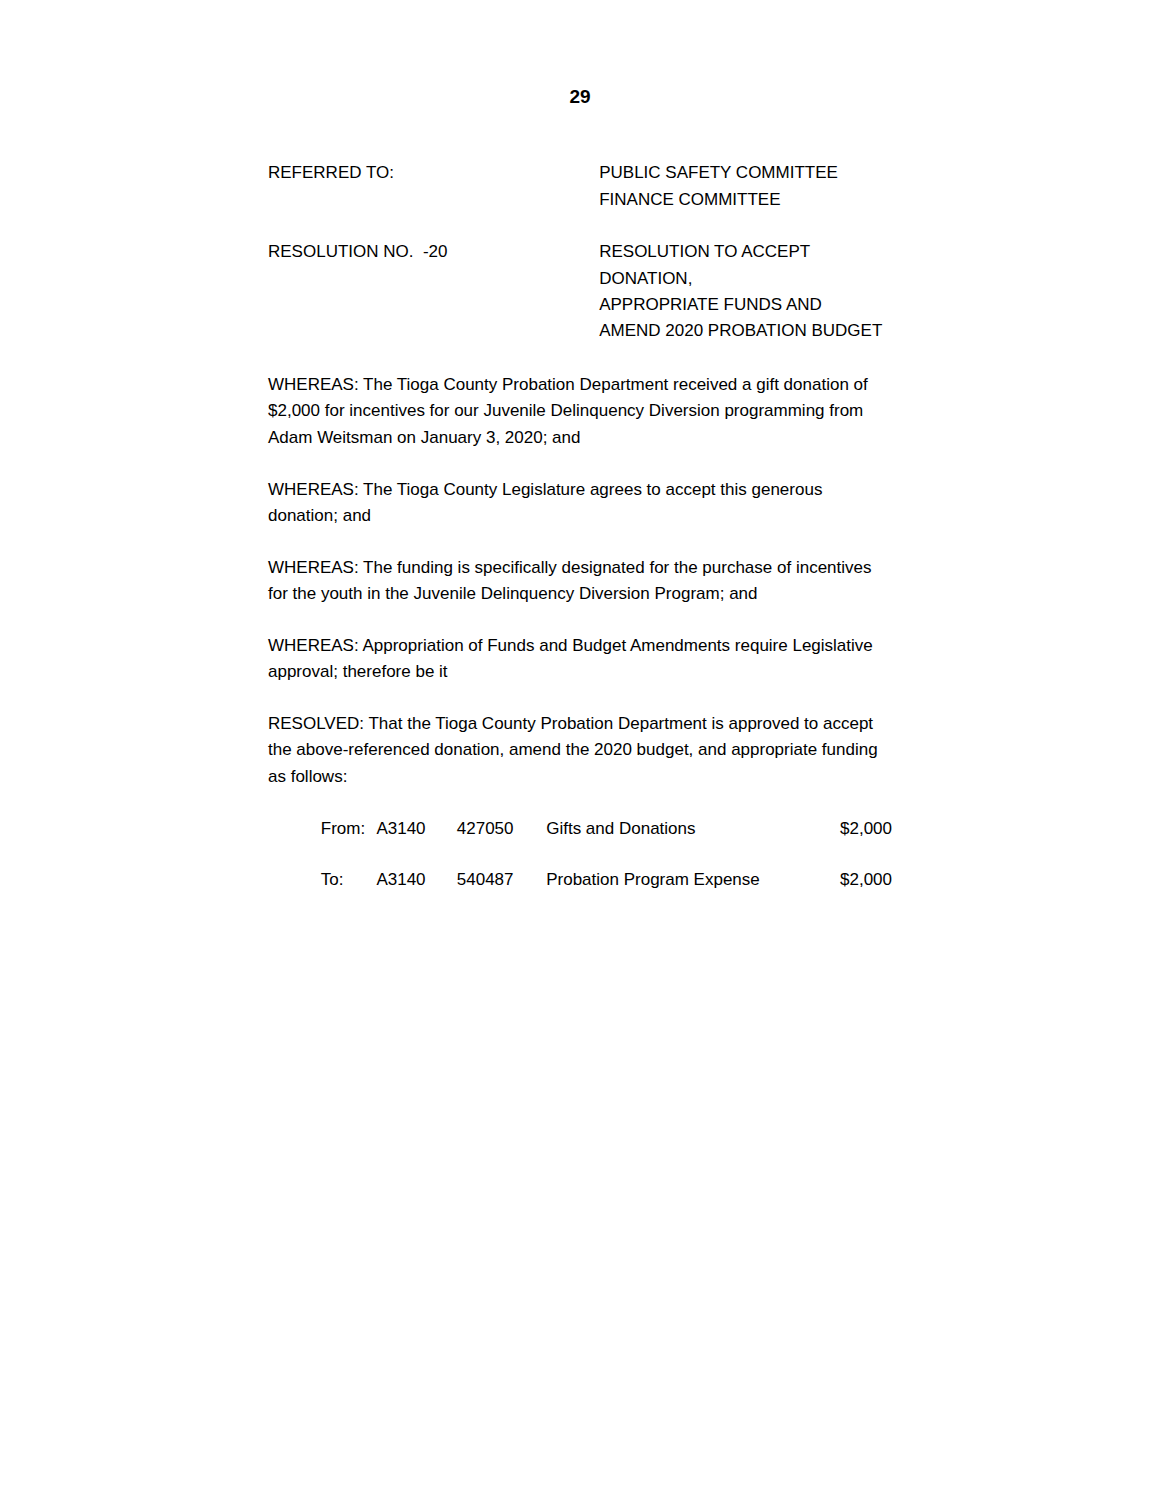29
REFERRED TO:
PUBLIC SAFETY COMMITTEE
FINANCE COMMITTEE
RESOLUTION NO. -20
RESOLUTION TO ACCEPT DONATION,
APPROPRIATE FUNDS AND
AMEND 2020 PROBATION BUDGET
WHEREAS: The Tioga County Probation Department received a gift donation of $2,000 for incentives for our Juvenile Delinquency Diversion programming from Adam Weitsman on January 3, 2020; and
WHEREAS: The Tioga County Legislature agrees to accept this generous donation; and
WHEREAS: The funding is specifically designated for the purchase of incentives for the youth in the Juvenile Delinquency Diversion Program; and
WHEREAS: Appropriation of Funds and Budget Amendments require Legislative approval; therefore be it
RESOLVED: That the Tioga County Probation Department is approved to accept the above-referenced donation, amend the 2020 budget, and appropriate funding as follows:
| From: | A3140 | 427050 | Gifts and Donations | $2,000 |
| To: | A3140 | 540487 | Probation Program Expense | $2,000 |